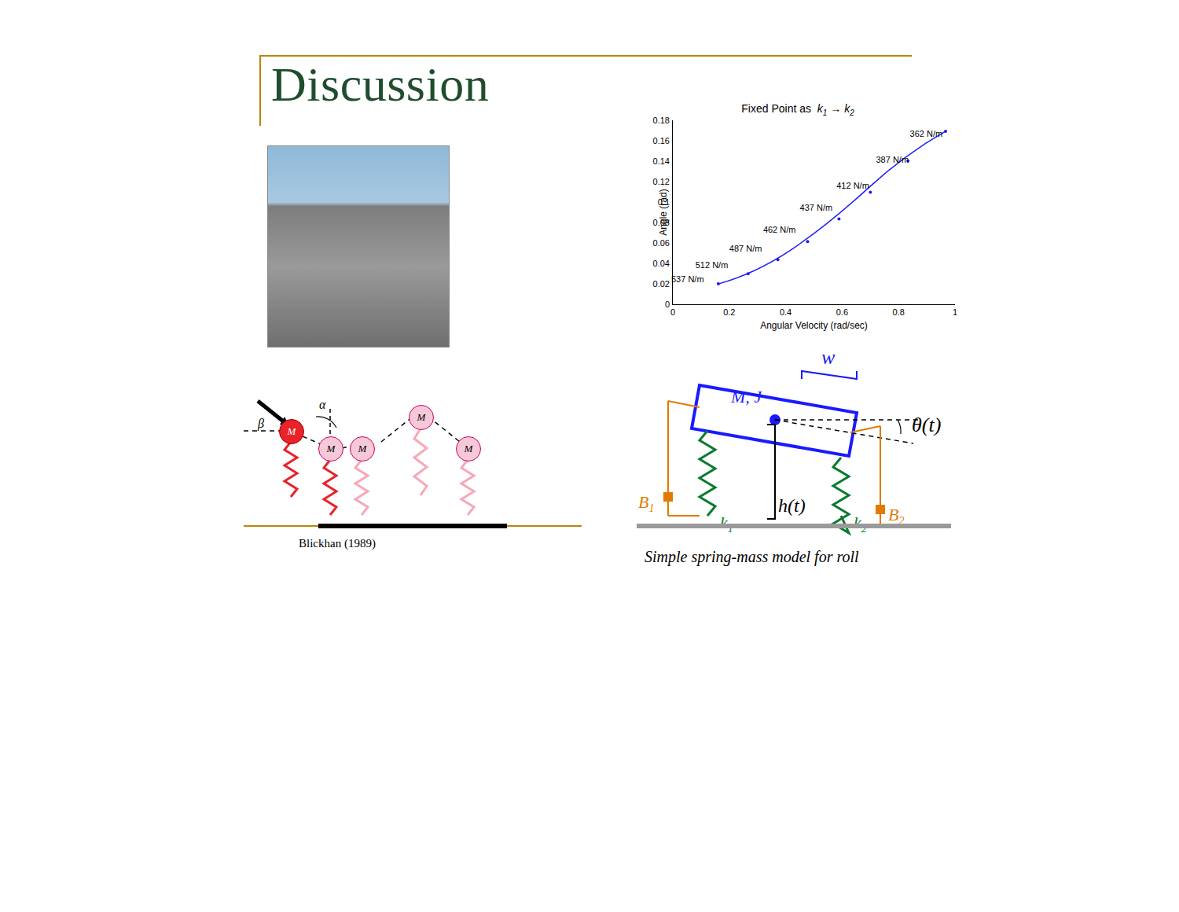Discussion
Fixed Point as k1 → k2
Angle (rad) 0 0.02 0.04 0.06 0.08 0.1 0.12 0.14 0.16 0.18 0 0.2 0.4 0.6 0.8 1 537 N/m 512 N/m 487 N/m 462 N/m 437 N/m 412 N/m 387 N/m 362 N/m Angular Velocity (rad/sec)
β α
M
M
M
M
M
Blickhan (1989)
w M, J θ(t) B1 B2 k1 k2 h(t)
Simple spring-mass model for roll